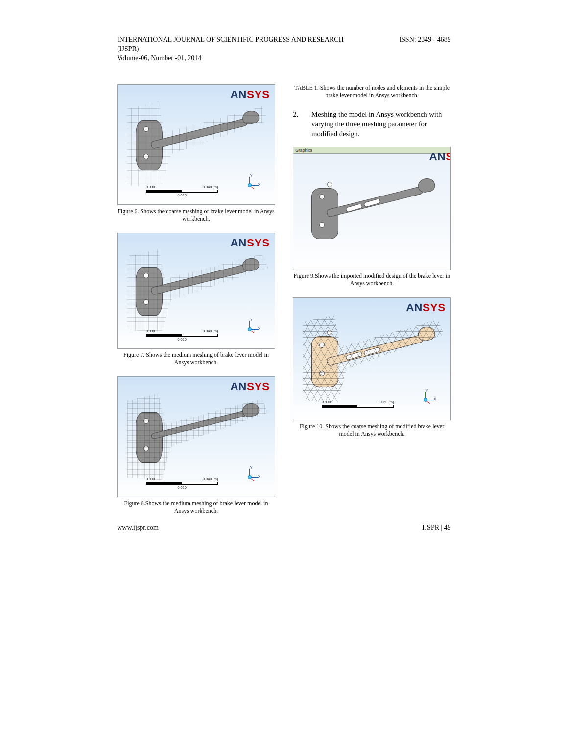INTERNATIONAL JOURNAL OF SCIENTIFIC PROGRESS AND RESEARCH (IJSPR)
ISSN: 2349 - 4689
Volume-06, Number -01, 2014
ANSYS
Y X
0.0000.040 (m)
0.020
Figure 6. Shows the coarse meshing of brake lever model in Ansys workbench.
ANSYS
Y X
0.0000.040 (m)
0.020
Figure 7. Shows the medium meshing of brake lever model in Ansys workbench.
ANSYS
Y X
0.0000.040 (m)
0.020
Figure 8.Shows the medium meshing of brake lever model in Ansys workbench.
TABLE 1. Shows the number of nodes and elements in the simple brake lever model in Ansys workbench.
2. Meshing the model in Ansys workbench with varying the three meshing parameter for modified design.
Graphics
ANS
Figure 9.Shows the imported modified design of the brake lever in Ansys workbench.
ANSYS
Y X
0.0000.060 (m)
Figure 10. Shows the coarse meshing of modified brake lever model in Ansys workbench.
www.ijspr.com
IJSPR | 49